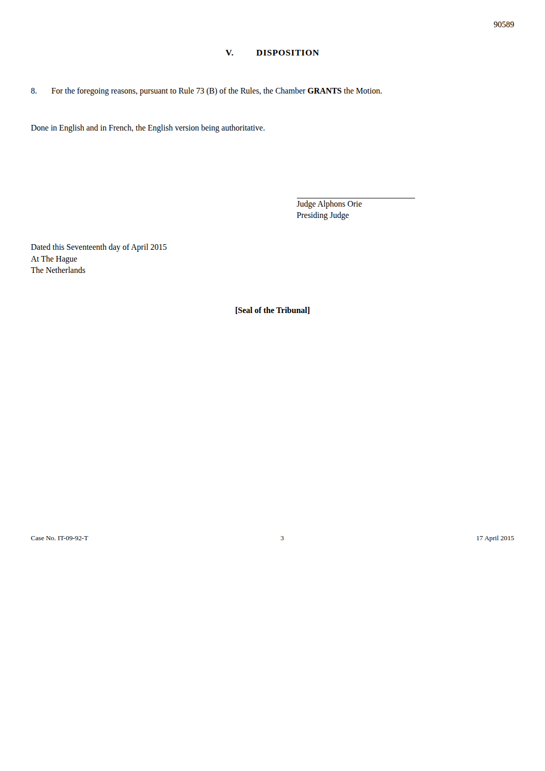90589
V. DISPOSITION
8. For the foregoing reasons, pursuant to Rule 73 (B) of the Rules, the Chamber GRANTS the Motion.
Done in English and in French, the English version being authoritative.
Judge Alphons Orie
Presiding Judge
Dated this Seventeenth day of April 2015
At The Hague
The Netherlands
[Seal of the Tribunal]
Case No. IT-09-92-T
3
17 April 2015